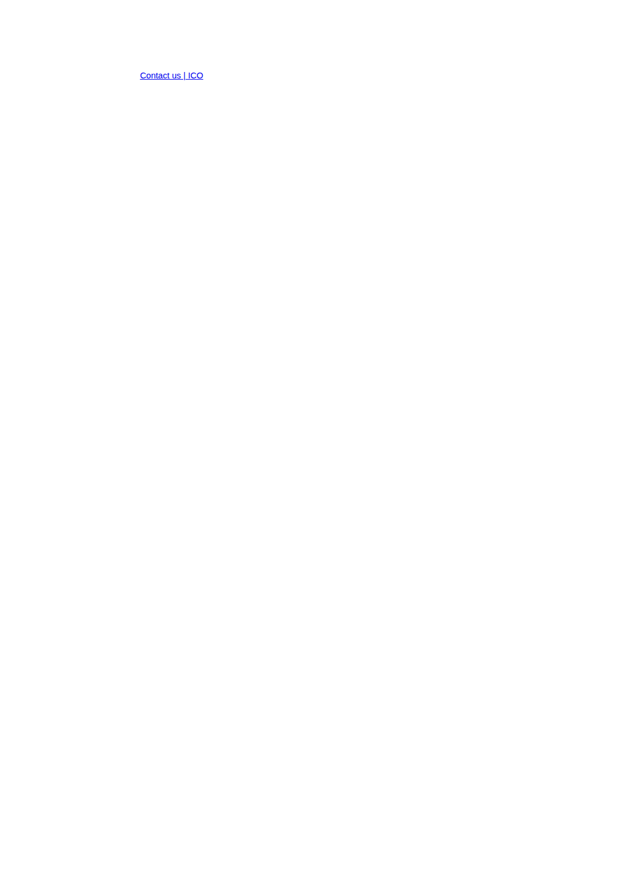Contact us | ICO